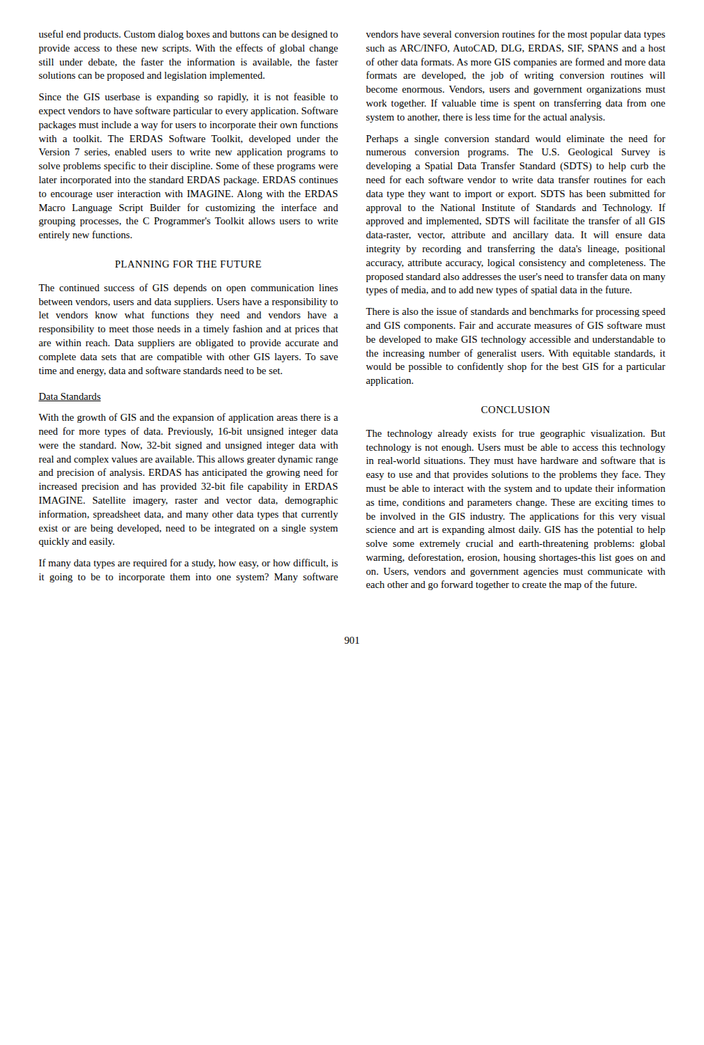useful end products. Custom dialog boxes and buttons can be designed to provide access to these new scripts. With the effects of global change still under debate, the faster the information is available, the faster solutions can be proposed and legislation implemented.
Since the GIS userbase is expanding so rapidly, it is not feasible to expect vendors to have software particular to every application. Software packages must include a way for users to incorporate their own functions with a toolkit. The ERDAS Software Toolkit, developed under the Version 7 series, enabled users to write new application programs to solve problems specific to their discipline. Some of these programs were later incorporated into the standard ERDAS package. ERDAS continues to encourage user interaction with IMAGINE. Along with the ERDAS Macro Language Script Builder for customizing the interface and grouping processes, the C Programmer's Toolkit allows users to write entirely new functions.
Planning for the Future
The continued success of GIS depends on open communication lines between vendors, users and data suppliers. Users have a responsibility to let vendors know what functions they need and vendors have a responsibility to meet those needs in a timely fashion and at prices that are within reach. Data suppliers are obligated to provide accurate and complete data sets that are compatible with other GIS layers. To save time and energy, data and software standards need to be set.
Data Standards
With the growth of GIS and the expansion of application areas there is a need for more types of data. Previously, 16-bit unsigned integer data were the standard. Now, 32-bit signed and unsigned integer data with real and complex values are available. This allows greater dynamic range and precision of analysis. ERDAS has anticipated the growing need for increased precision and has provided 32-bit file capability in ERDAS IMAGINE. Satellite imagery, raster and vector data, demographic information, spreadsheet data, and many other data types that currently exist or are being developed, need to be integrated on a single system quickly and easily.
If many data types are required for a study, how easy, or how difficult, is it going to be to incorporate them into one system? Many software vendors have several conversion routines for the most popular data types such as ARC/INFO, AutoCAD, DLG, ERDAS, SIF, SPANS and a host of other data formats. As more GIS companies are formed and more data formats are developed, the job of writing conversion routines will become enormous. Vendors, users and government organizations must work together. If valuable time is spent on transferring data from one system to another, there is less time for the actual analysis.
Perhaps a single conversion standard would eliminate the need for numerous conversion programs. The U.S. Geological Survey is developing a Spatial Data Transfer Standard (SDTS) to help curb the need for each software vendor to write data transfer routines for each data type they want to import or export. SDTS has been submitted for approval to the National Institute of Standards and Technology. If approved and implemented, SDTS will facilitate the transfer of all GIS data-raster, vector, attribute and ancillary data. It will ensure data integrity by recording and transferring the data's lineage, positional accuracy, attribute accuracy, logical consistency and completeness. The proposed standard also addresses the user's need to transfer data on many types of media, and to add new types of spatial data in the future.
There is also the issue of standards and benchmarks for processing speed and GIS components. Fair and accurate measures of GIS software must be developed to make GIS technology accessible and understandable to the increasing number of generalist users. With equitable standards, it would be possible to confidently shop for the best GIS for a particular application.
Conclusion
The technology already exists for true geographic visualization. But technology is not enough. Users must be able to access this technology in real-world situations. They must have hardware and software that is easy to use and that provides solutions to the problems they face. They must be able to interact with the system and to update their information as time, conditions and parameters change. These are exciting times to be involved in the GIS industry. The applications for this very visual science and art is expanding almost daily. GIS has the potential to help solve some extremely crucial and earth-threatening problems: global warming, deforestation, erosion, housing shortages-this list goes on and on. Users, vendors and government agencies must communicate with each other and go forward together to create the map of the future.
901